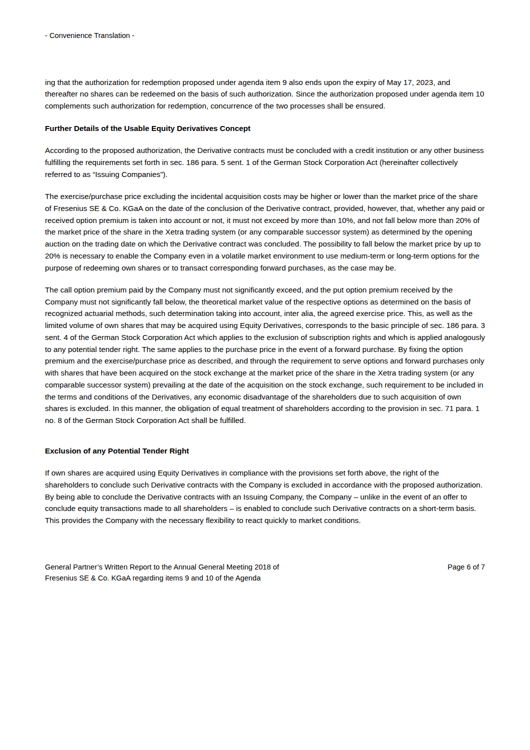- Convenience Translation -
ing that the authorization for redemption proposed under agenda item 9 also ends upon the expiry of May 17, 2023, and thereafter no shares can be redeemed on the basis of such authorization. Since the authorization proposed under agenda item 10 complements such authorization for redemption, concurrence of the two processes shall be ensured.
Further Details of the Usable Equity Derivatives Concept
According to the proposed authorization, the Derivative contracts must be concluded with a credit institution or any other business fulfilling the requirements set forth in sec. 186 para. 5 sent. 1 of the German Stock Corporation Act (hereinafter collectively referred to as “Issuing Companies”).
The exercise/purchase price excluding the incidental acquisition costs may be higher or lower than the market price of the share of Fresenius SE & Co. KGaA on the date of the conclusion of the Derivative contract, provided, however, that, whether any paid or received option premium is taken into account or not, it must not exceed by more than 10%, and not fall below more than 20% of the market price of the share in the Xetra trading system (or any comparable successor system) as determined by the opening auction on the trading date on which the Derivative contract was concluded. The possibility to fall below the market price by up to 20% is necessary to enable the Company even in a volatile market environment to use medium-term or long-term options for the purpose of redeeming own shares or to transact corresponding forward purchases, as the case may be.
The call option premium paid by the Company must not significantly exceed, and the put option premium received by the Company must not significantly fall below, the theoretical market value of the respective options as determined on the basis of recognized actuarial methods, such determination taking into account, inter alia, the agreed exercise price. This, as well as the limited volume of own shares that may be acquired using Equity Derivatives, corresponds to the basic principle of sec. 186 para. 3 sent. 4 of the German Stock Corporation Act which applies to the exclusion of subscription rights and which is applied analogously to any potential tender right. The same applies to the purchase price in the event of a forward purchase. By fixing the option premium and the exercise/purchase price as described, and through the requirement to serve options and forward purchases only with shares that have been acquired on the stock exchange at the market price of the share in the Xetra trading system (or any comparable successor system) prevailing at the date of the acquisition on the stock exchange, such requirement to be included in the terms and conditions of the Derivatives, any economic disadvantage of the shareholders due to such acquisition of own shares is excluded. In this manner, the obligation of equal treatment of shareholders according to the provision in sec. 71 para. 1 no. 8 of the German Stock Corporation Act shall be fulfilled.
Exclusion of any Potential Tender Right
If own shares are acquired using Equity Derivatives in compliance with the provisions set forth above, the right of the shareholders to conclude such Derivative contracts with the Company is excluded in accordance with the proposed authorization. By being able to conclude the Derivative contracts with an Issuing Company, the Company – unlike in the event of an offer to conclude equity transactions made to all shareholders – is enabled to conclude such Derivative contracts on a short-term basis. This provides the Company with the necessary flexibility to react quickly to market conditions.
General Partner’s Written Report to the Annual General Meeting 2018 of
Fresenius SE & Co. KGaA regarding items 9 and 10 of the Agenda
Page 6 of 7